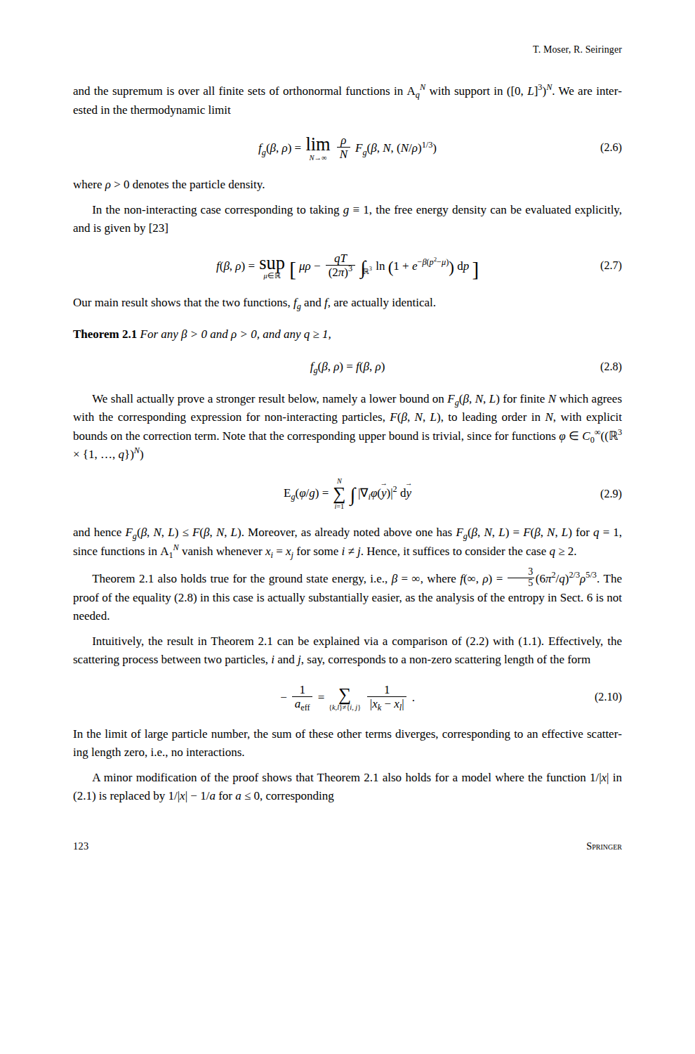T. Moser, R. Seiringer
and the supremum is over all finite sets of orthonormal functions in AqN with support in ([0, L]3)N. We are interested in the thermodynamic limit
fg(β, ρ) = lim N→∞ ρN Fg(β, N, (N/ρ)1/3) (2.6)
where ρ > 0 denotes the particle density.
In the non-interacting case corresponding to taking g ≡ 1, the free energy density can be evaluated explicitly, and is given by [23]
f(β, ρ) = sup μ∈ℝ [ μρ − qT(2π)3 ∫ℝ3 ln (1 + e−β(p2−μ)) dp ] (2.7)
Our main result shows that the two functions, fg and f, are actually identical.
Theorem 2.1 For any β > 0 and ρ > 0, and any q ≥ 1,
fg(β, ρ) = f(β, ρ) (2.8)
We shall actually prove a stronger result below, namely a lower bound on Fg(β, N, L) for finite N which agrees with the corresponding expression for non-interacting particles, F(β, N, L), to leading order in N, with explicit bounds on the correction term. Note that the corresponding upper bound is trivial, since for functions φ ∈ C0∞((ℝ3 × {1, …, q})N)
Eg(φ/g) = N∑i=1 ∫ |∇iφ(y)|2 dy (2.9)
and hence Fg(β, N, L) ≤ F(β, N, L). Moreover, as already noted above one has Fg(β, N, L) = F(β, N, L) for q = 1, since functions in A1N vanish whenever xi = xj for some i ≠ j. Hence, it suffices to consider the case q ≥ 2.
Theorem 2.1 also holds true for the ground state energy, i.e., β = ∞, where f(∞, ρ) = 35(6π2/q)2/3ρ5/3. The proof of the equality (2.8) in this case is actually substantially easier, as the analysis of the entropy in Sect. 6 is not needed.
Intuitively, the result in Theorem 2.1 can be explained via a comparison of (2.2) with (1.1). Effectively, the scattering process between two particles, i and j, say, corresponds to a non-zero scattering length of the form
− 1 aeff = ∑{k,l}≠{i, j} 1|xk − xl| . (2.10)
In the limit of large particle number, the sum of these other terms diverges, corresponding to an effective scattering length zero, i.e., no interactions.
A minor modification of the proof shows that Theorem 2.1 also holds for a model where the function 1/|x| in (2.1) is replaced by 1/|x| − 1/a for a ≤ 0, corresponding
123 Springer